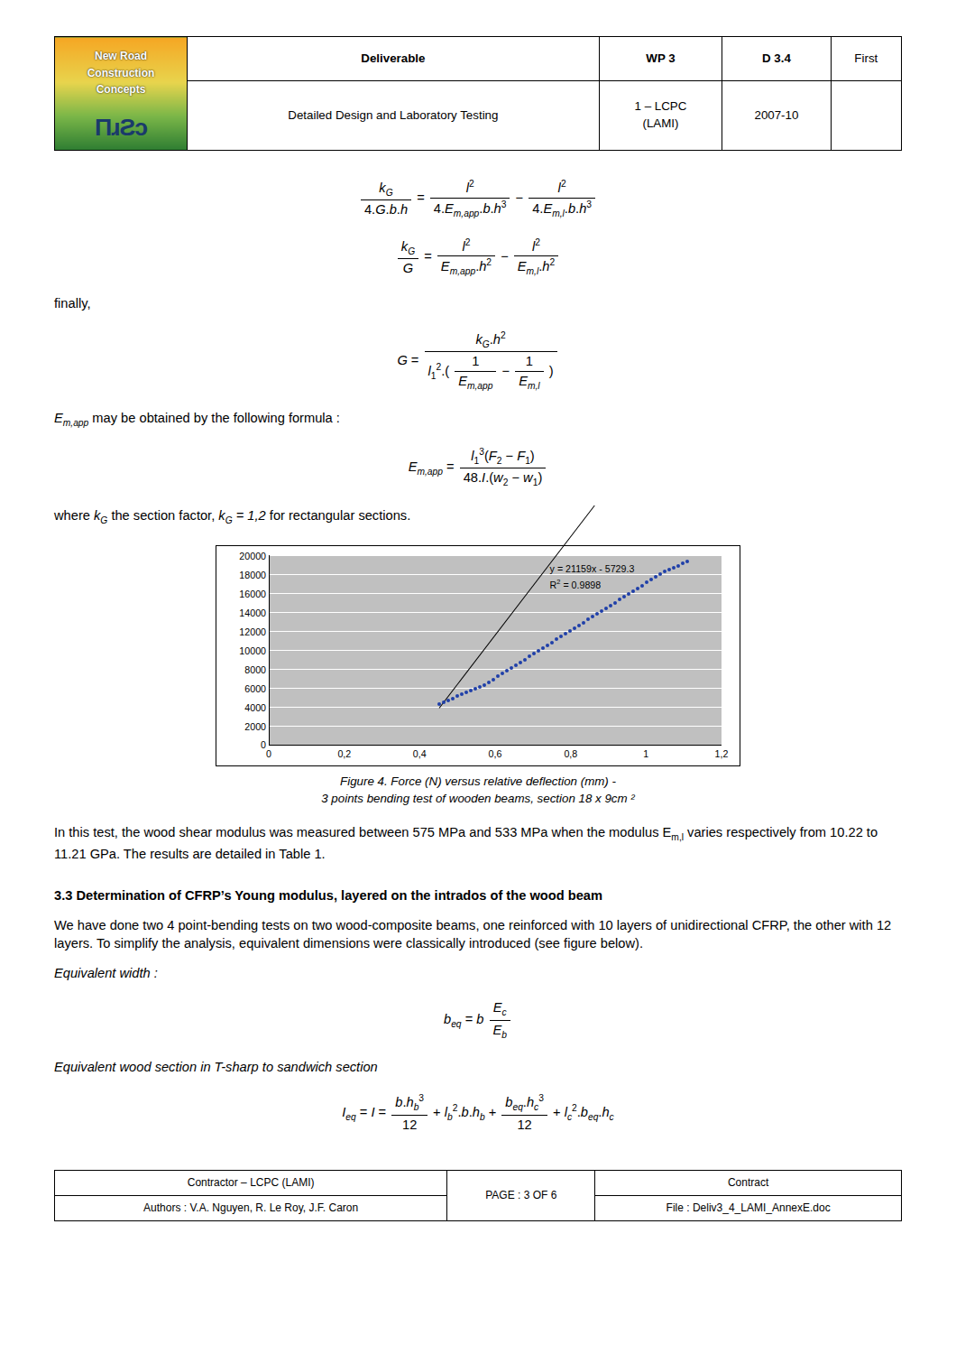| New Road Construction Concepts ΠɹƧɔ | Deliverable | WP 3 | D 3.4 | First |
| Detailed Design and Laboratory Testing | 1 – LCPC (LAMI) | 2007-10 | |
kG 4.G.b.h = l2 4.Em,app.b.h3 − l2 4.Em,l.b.h3
kG G = l2 Em,app.h2 − l2 Em,l.h2
finally,
G = kG.h2 l12.( 1 Em,app − 1 Em,l )
Em,app may be obtained by the following formula :
Em,app = l13(F2 − F1) 48.I.(w2 − w1)
where kG the section factor, kG = 1,2 for rectangular sections.
20000
18000
16000
14000
12000
10000
8000
6000
4000
2000
0
y = 21159x - 5729.3
R2 = 0.9898
0 0,2 0,4 0,6 0,8 1 1,2
Figure 4. Force (N) versus relative deflection (mm) -
3 points bending test of wooden beams, section 18 x 9cm ²
In this test, the wood shear modulus was measured between 575 MPa and 533 MPa when the modulus Em,l varies respectively from 10.22 to 11.21 GPa. The results are detailed in Table 1.
3.3 Determination of CFRP’s Young modulus, layered on the intrados of the wood beam
We have done two 4 point-bending tests on two wood-composite beams, one reinforced with 10 layers of unidirectional CFRP, the other with 12 layers. To simplify the analysis, equivalent dimensions were classically introduced (see figure below).
Equivalent width :
beq = b Ec Eb
Equivalent wood section in T-sharp to sandwich section
Ieq = I = b.hb3 12 + lb2.b.hb + beq.hc3 12 + lc2.beq.hc
| Contractor – LCPC (LAMI) | PAGE : 3 OF 6 | Contract |
| Authors : V.A. Nguyen, R. Le Roy, J.F. Caron | File : Deliv3_4_LAMI_AnnexE.doc |